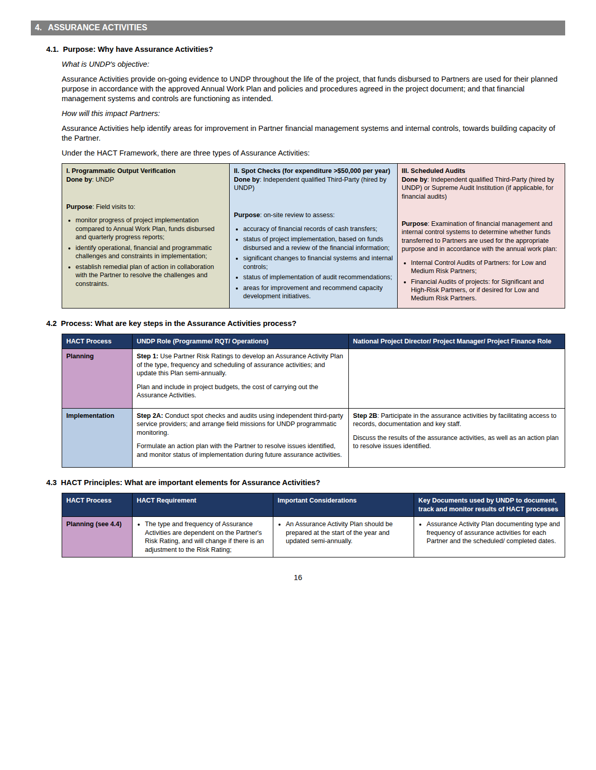4. ASSURANCE ACTIVITIES
4.1. Purpose: Why have Assurance Activities?
What is UNDP's objective:
Assurance Activities provide on-going evidence to UNDP throughout the life of the project, that funds disbursed to Partners are used for their planned purpose in accordance with the approved Annual Work Plan and policies and procedures agreed in the project document; and that financial management systems and controls are functioning as intended.
How will this impact Partners:
Assurance Activities help identify areas for improvement in Partner financial management systems and internal controls, towards building capacity of the Partner.
Under the HACT Framework, there are three types of Assurance Activities:
| I. Programmatic Output Verification Done by : UNDP Purpose : Field visits to: monitor progress of project implementation compared to Annual Work Plan, funds disbursed and quarterly progress reports; identify operational, financial and programmatic challenges and constraints in implementation; establish remedial plan of action in collaboration with the Partner to resolve the challenges and constraints. | II. Spot Checks (for expenditure >$50,000 per year) Done by : Independent qualified Third-Party (hired by UNDP) Purpose : on-site review to assess: accuracy of financial records of cash transfers; status of project implementation, based on funds disbursed and a review of the financial information; significant changes to financial systems and internal controls; status of implementation of audit recommendations; areas for improvement and recommend capacity development initiatives. | III. Scheduled Audits Done by : Independent qualified Third-Party (hired by UNDP) or Supreme Audit Institution (if applicable, for financial audits) Purpose : Examination of financial management and internal control systems to determine whether funds transferred to Partners are used for the appropriate purpose and in accordance with the annual work plan: Internal Control Audits of Partners: for Low and Medium Risk Partners; Financial Audits of projects: for Significant and High-Risk Partners, or if desired for Low and Medium Risk Partners. |
4.2 Process: What are key steps in the Assurance Activities process?
| HACT Process | UNDP Role (Programme/ RQT/ Operations) | National Project Director/ Project Manager/ Project Finance Role |
| --- | --- | --- |
| Planning | Step 1: Use Partner Risk Ratings to develop an Assurance Activity Plan of the type, frequency and scheduling of assurance activities; and update this Plan semi-annually. Plan and include in project budgets, the cost of carrying out the Assurance Activities. | |
| Implementation | Step 2A: Conduct spot checks and audits using independent third-party service providers; and arrange field missions for UNDP programmatic monitoring. Formulate an action plan with the Partner to resolve issues identified, and monitor status of implementation during future assurance activities. | Step 2B : Participate in the assurance activities by facilitating access to records, documentation and key staff. Discuss the results of the assurance activities, as well as an action plan to resolve issues identified. |
4.3 HACT Principles: What are important elements for Assurance Activities?
| HACT Process | HACT Requirement | Important Considerations | Key Documents used by UNDP to document, track and monitor results of HACT processes |
| --- | --- | --- | --- |
| Planning (see 4.4) | The type and frequency of Assurance Activities are dependent on the Partner's Risk Rating, and will change if there is an adjustment to the Risk Rating; | An Assurance Activity Plan should be prepared at the start of the year and updated semi-annually. | Assurance Activity Plan documenting type and frequency of assurance activities for each Partner and the scheduled/ completed dates. |
16